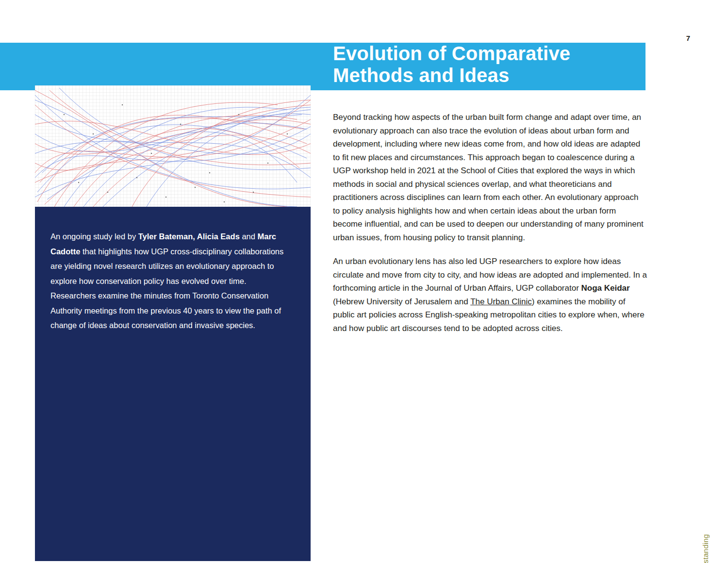7
Evolution of Comparative
Methods and Ideas
An ongoing study led by Tyler Bateman, Alicia Eads and Marc Cadotte that highlights how UGP cross-disciplinary collaborations are yielding novel research utilizes an evolutionary approach to explore how conservation policy has evolved over time. Researchers examine the minutes from Toronto Conservation Authority meetings from the previous 40 years to view the path of change of ideas about conservation and invasive species.
Beyond tracking how aspects of the urban built form change and adapt over time, an evolutionary approach can also trace the evolution of ideas about urban form and development, including where new ideas come from, and how old ideas are adapted to fit new places and circumstances. This approach began to coalescence during a UGP workshop held in 2021 at the School of Cities that explored the ways in which methods in social and physical sciences overlap, and what theoreticians and practitioners across disciplines can learn from each other. An evolutionary approach to policy analysis highlights how and when certain ideas about the urban form become influential, and can be used to deepen our understanding of many prominent urban issues, from housing policy to transit planning.
An urban evolutionary lens has also led UGP researchers to explore how ideas circulate and move from city to city, and how ideas are adopted and implemented. In a forthcoming article in the Journal of Urban Affairs, UGP collaborator Noga Keidar (Hebrew University of Jerusalem and The Urban Clinic) examines the mobility of public art policies across English-speaking metropolitan cities to explore when, where and how public art discourses tend to be adopted across cities.
City Research Insights: Urban Evolution: A New Framework for Understanding